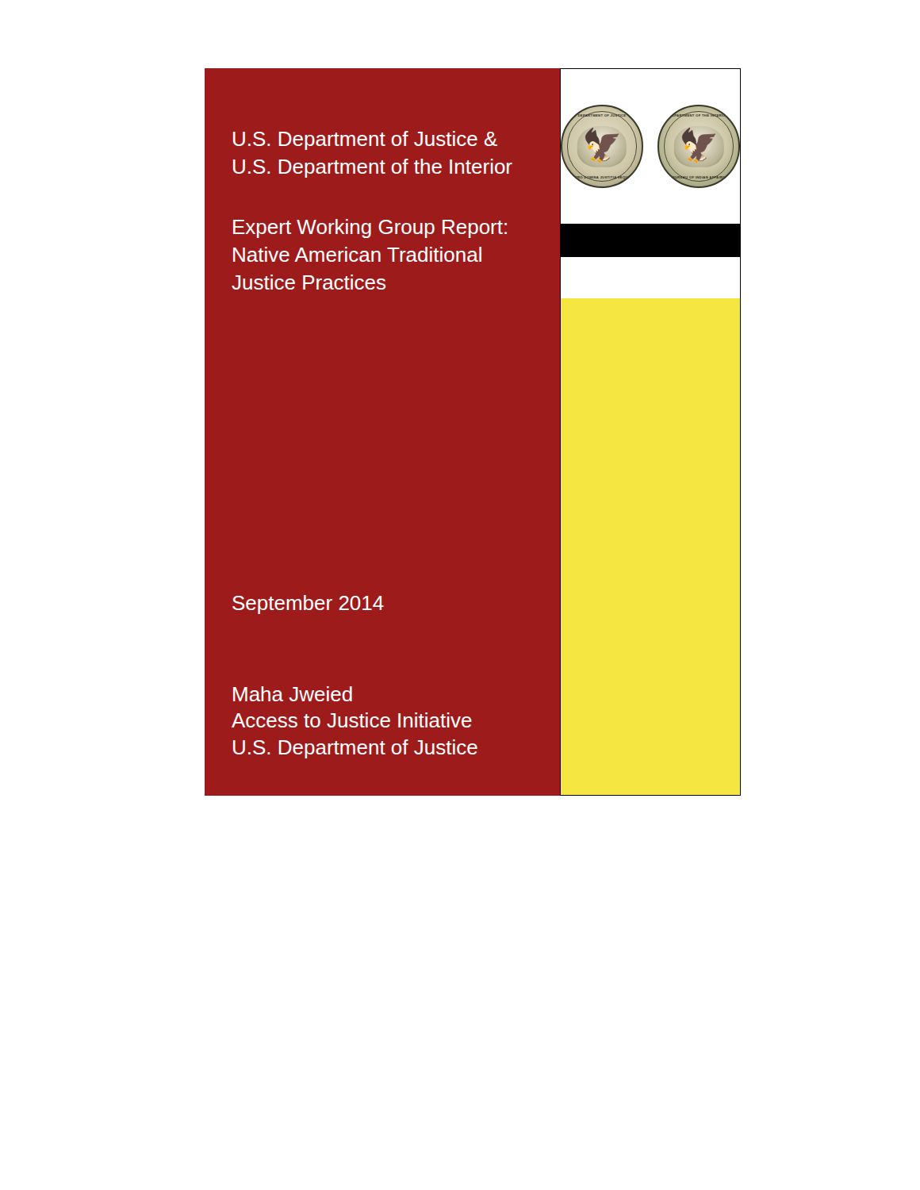U.S. Department of Justice &
U.S. Department of the Interior
Expert Working Group Report:
Native American Traditional Justice Practices
September 2014
Maha Jweied
Access to Justice Initiative
U.S. Department of Justice
Department of Justice
🦅
Qui Pro Domina Justitia Sequitur
Department of the Interior
1824
🦅
Bureau of Indian Affairs